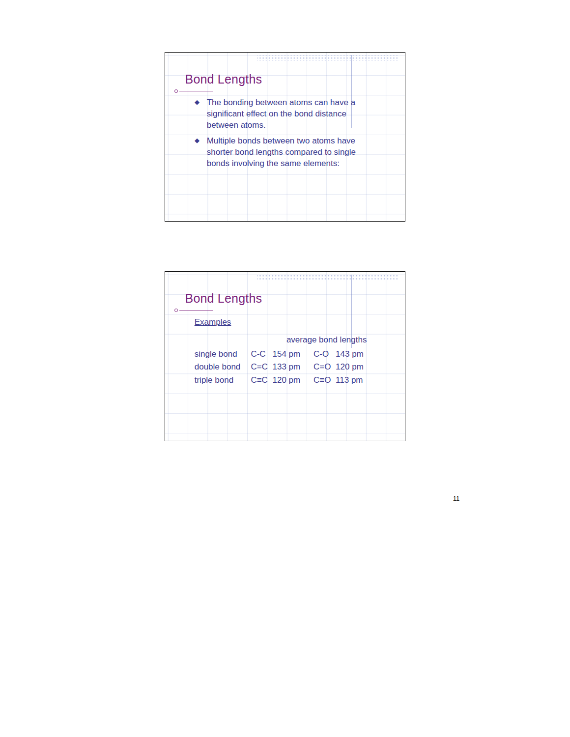Bond Lengths
The bonding between atoms can have a significant effect on the bond distance between atoms.
Multiple bonds between two atoms have shorter bond lengths compared to single bonds involving the same elements:
Bond Lengths
Examples
average bond lengths
| single bond | C-C | 154 pm | C-O | 143 pm |
| double bond | C=C | 133 pm | C=O | 120 pm |
| triple bond | C≡C | 120 pm | C≡O | 113 pm |
11